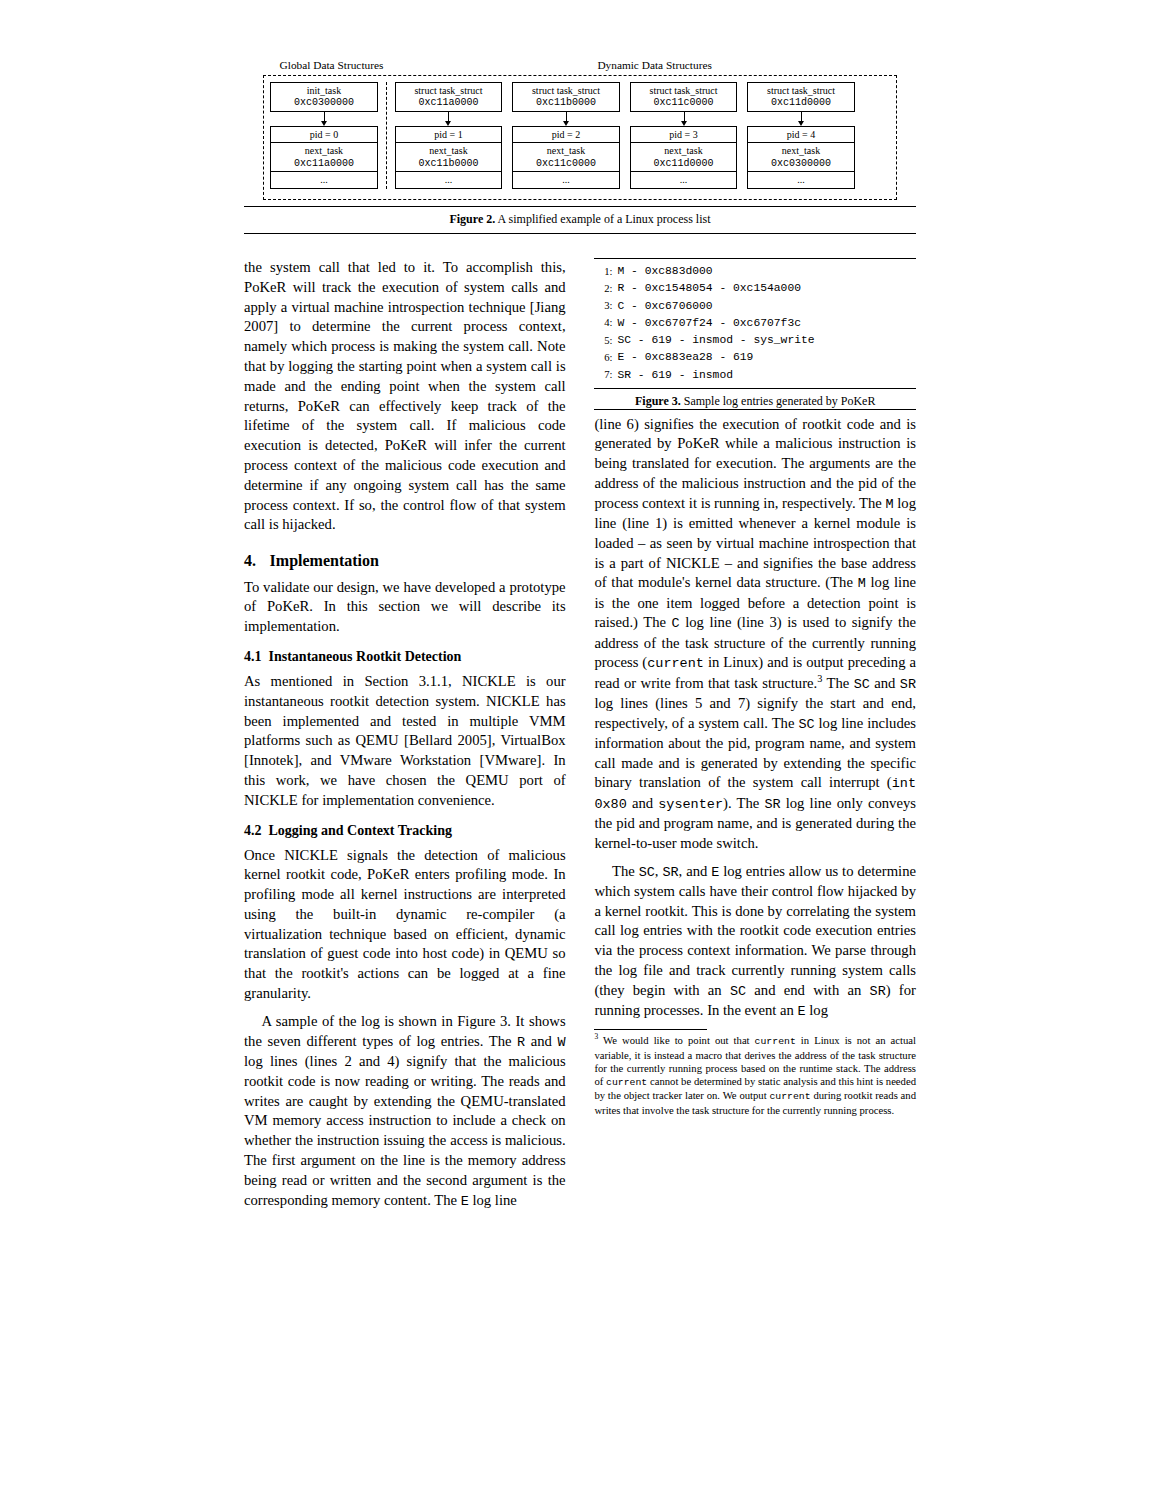Global Data Structures
Dynamic Data Structures
init_task
0xc0300000
pid = 0
next_task
0xc11a0000
...
struct task_struct
0xc11a0000
pid = 1
next_task
0xc11b0000
...
struct task_struct
0xc11b0000
pid = 2
next_task
0xc11c0000
...
struct task_struct
0xc11c0000
pid = 3
next_task
0xc11d0000
...
struct task_struct
0xc11d0000
pid = 4
next_task
0xc0300000
...
Figure 2. A simplified example of a Linux process list
the system call that led to it. To accomplish this, PoKeR will track the execution of system calls and apply a virtual machine introspection technique [Jiang 2007] to determine the current process context, namely which process is making the system call. Note that by logging the starting point when a system call is made and the ending point when the system call returns, PoKeR can effectively keep track of the lifetime of the system call. If malicious code execution is detected, PoKeR will infer the current process context of the malicious code execution and determine if any ongoing system call has the same process context. If so, the control flow of that system call is hijacked.
4. Implementation
To validate our design, we have developed a prototype of PoKeR. In this section we will describe its implementation.
4.1 Instantaneous Rootkit Detection
As mentioned in Section 3.1.1, NICKLE is our instantaneous rootkit detection system. NICKLE has been implemented and tested in multiple VMM platforms such as QEMU [Bellard 2005], VirtualBox [Innotek], and VMware Workstation [VMware]. In this work, we have chosen the QEMU port of NICKLE for implementation convenience.
4.2 Logging and Context Tracking
Once NICKLE signals the detection of malicious kernel rootkit code, PoKeR enters profiling mode. In profiling mode all kernel instructions are interpreted using the built-in dynamic re-compiler (a virtualization technique based on efficient, dynamic translation of guest code into host code) in QEMU so that the rootkit's actions can be logged at a fine granularity.
A sample of the log is shown in Figure 3. It shows the seven different types of log entries. The R and W log lines (lines 2 and 4) signify that the malicious rootkit code is now reading or writing. The reads and writes are caught by extending the QEMU-translated VM memory access instruction to include a check on whether the instruction issuing the access is malicious. The first argument on the line is the memory address being read or written and the second argument is the corresponding memory content. The E log line
| 1: | M - 0xc883d000 |
| 2: | R - 0xc1548054 - 0xc154a000 |
| 3: | C - 0xc6706000 |
| 4: | W - 0xc6707f24 - 0xc6707f3c |
| 5: | SC - 619 - insmod - sys_write |
| 6: | E - 0xc883ea28 - 619 |
| 7: | SR - 619 - insmod |
Figure 3. Sample log entries generated by PoKeR
(line 6) signifies the execution of rootkit code and is generated by PoKeR while a malicious instruction is being translated for execution. The arguments are the address of the malicious instruction and the pid of the process context it is running in, respectively. The M log line (line 1) is emitted whenever a kernel module is loaded – as seen by virtual machine introspection that is a part of NICKLE – and signifies the base address of that module's kernel data structure. (The M log line is the one item logged before a detection point is raised.) The C log line (line 3) is used to signify the address of the task structure of the currently running process (current in Linux) and is output preceding a read or write from that task structure.3 The SC and SR log lines (lines 5 and 7) signify the start and end, respectively, of a system call. The SC log line includes information about the pid, program name, and system call made and is generated by extending the specific binary translation of the system call interrupt (int 0x80 and sysenter). The SR log line only conveys the pid and program name, and is generated during the kernel-to-user mode switch.
The SC, SR, and E log entries allow us to determine which system calls have their control flow hijacked by a kernel rootkit. This is done by correlating the system call log entries with the rootkit code execution entries via the process context information. We parse through the log file and track currently running system calls (they begin with an SC and end with an SR) for running processes. In the event an E log
3 We would like to point out that current in Linux is not an actual variable, it is instead a macro that derives the address of the task structure for the currently running process based on the runtime stack. The address of current cannot be determined by static analysis and this hint is needed by the object tracker later on. We output current during rootkit reads and writes that involve the task structure for the currently running process.